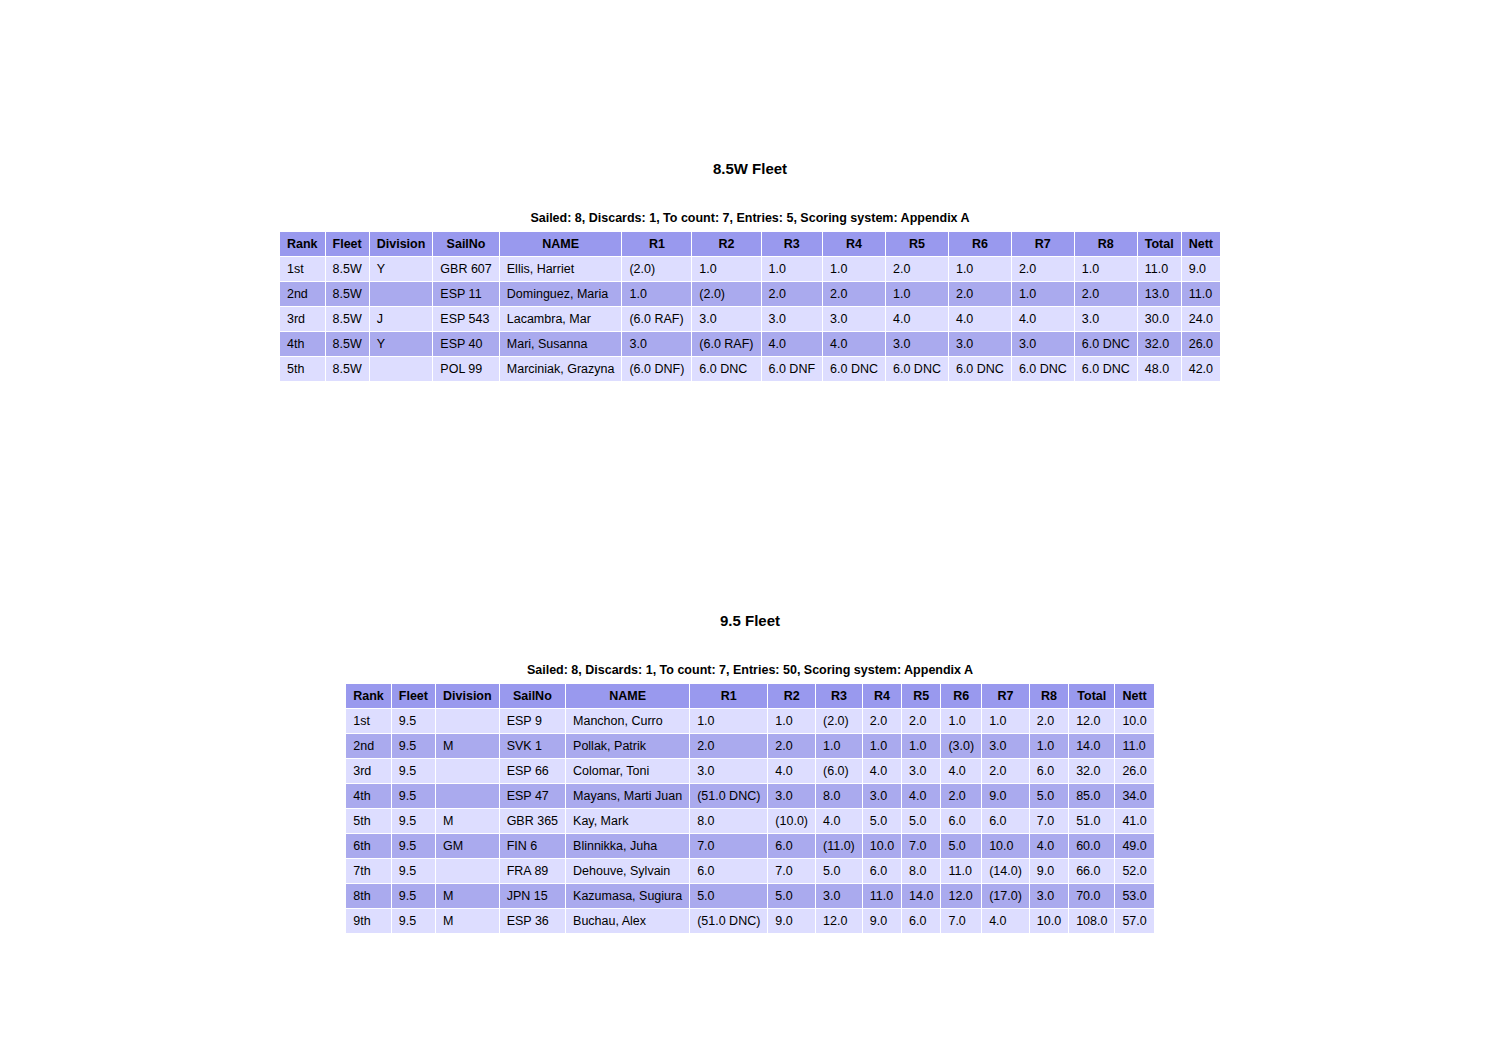8.5W Fleet
Sailed: 8, Discards: 1, To count: 7, Entries: 5, Scoring system: Appendix A
| Rank | Fleet | Division | SailNo | NAME | R1 | R2 | R3 | R4 | R5 | R6 | R7 | R8 | Total | Nett |
| --- | --- | --- | --- | --- | --- | --- | --- | --- | --- | --- | --- | --- | --- | --- |
| 1st | 8.5W | Y | GBR 607 | Ellis, Harriet | (2.0) | 1.0 | 1.0 | 1.0 | 2.0 | 1.0 | 2.0 | 1.0 | 11.0 | 9.0 |
| 2nd | 8.5W | | ESP 11 | Dominguez, Maria | 1.0 | (2.0) | 2.0 | 2.0 | 1.0 | 2.0 | 1.0 | 2.0 | 13.0 | 11.0 |
| 3rd | 8.5W | J | ESP 543 | Lacambra, Mar | (6.0 RAF) | 3.0 | 3.0 | 3.0 | 4.0 | 4.0 | 4.0 | 3.0 | 30.0 | 24.0 |
| 4th | 8.5W | Y | ESP 40 | Mari, Susanna | 3.0 | (6.0 RAF) | 4.0 | 4.0 | 3.0 | 3.0 | 3.0 | 6.0 DNC | 32.0 | 26.0 |
| 5th | 8.5W | | POL 99 | Marciniak, Grazyna | (6.0 DNF) | 6.0 DNC | 6.0 DNF | 6.0 DNC | 6.0 DNC | 6.0 DNC | 6.0 DNC | 6.0 DNC | 48.0 | 42.0 |
9.5 Fleet
Sailed: 8, Discards: 1, To count: 7, Entries: 50, Scoring system: Appendix A
| Rank | Fleet | Division | SailNo | NAME | R1 | R2 | R3 | R4 | R5 | R6 | R7 | R8 | Total | Nett |
| --- | --- | --- | --- | --- | --- | --- | --- | --- | --- | --- | --- | --- | --- | --- |
| 1st | 9.5 | | ESP 9 | Manchon, Curro | 1.0 | 1.0 | (2.0) | 2.0 | 2.0 | 1.0 | 1.0 | 2.0 | 12.0 | 10.0 |
| 2nd | 9.5 | M | SVK 1 | Pollak, Patrik | 2.0 | 2.0 | 1.0 | 1.0 | 1.0 | (3.0) | 3.0 | 1.0 | 14.0 | 11.0 |
| 3rd | 9.5 | | ESP 66 | Colomar, Toni | 3.0 | 4.0 | (6.0) | 4.0 | 3.0 | 4.0 | 2.0 | 6.0 | 32.0 | 26.0 |
| 4th | 9.5 | | ESP 47 | Mayans, Marti Juan | (51.0 DNC) | 3.0 | 8.0 | 3.0 | 4.0 | 2.0 | 9.0 | 5.0 | 85.0 | 34.0 |
| 5th | 9.5 | M | GBR 365 | Kay, Mark | 8.0 | (10.0) | 4.0 | 5.0 | 5.0 | 6.0 | 6.0 | 7.0 | 51.0 | 41.0 |
| 6th | 9.5 | GM | FIN 6 | Blinnikka, Juha | 7.0 | 6.0 | (11.0) | 10.0 | 7.0 | 5.0 | 10.0 | 4.0 | 60.0 | 49.0 |
| 7th | 9.5 | | FRA 89 | Dehouve, Sylvain | 6.0 | 7.0 | 5.0 | 6.0 | 8.0 | 11.0 | (14.0) | 9.0 | 66.0 | 52.0 |
| 8th | 9.5 | M | JPN 15 | Kazumasa, Sugiura | 5.0 | 5.0 | 3.0 | 11.0 | 14.0 | 12.0 | (17.0) | 3.0 | 70.0 | 53.0 |
| 9th | 9.5 | M | ESP 36 | Buchau, Alex | (51.0 DNC) | 9.0 | 12.0 | 9.0 | 6.0 | 7.0 | 4.0 | 10.0 | 108.0 | 57.0 |